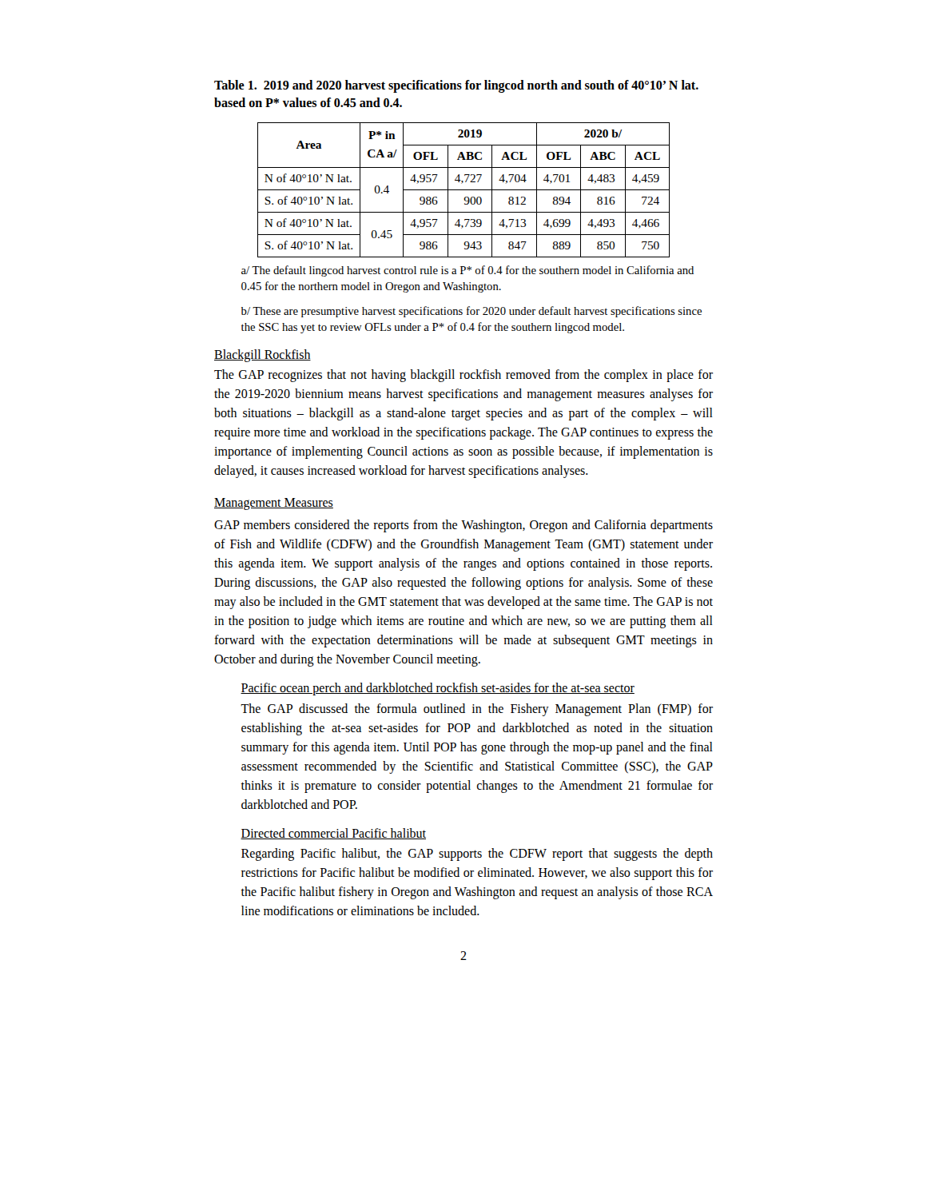Table 1. 2019 and 2020 harvest specifications for lingcod north and south of 40°10’ N lat. based on P* values of 0.45 and 0.4.
| Area | P* in CA a/ | 2019 | 2020 b/ |
| --- | --- | --- | --- |
| OFL | ABC | ACL | OFL | ABC | ACL |
| N of 40°10’ N lat. | 0.4 | 4,957 | 4,727 | 4,704 | 4,701 | 4,483 | 4,459 |
| S. of 40°10’ N lat. | 986 | 900 | 812 | 894 | 816 | 724 |
| N of 40°10’ N lat. | 0.45 | 4,957 | 4,739 | 4,713 | 4,699 | 4,493 | 4,466 |
| S. of 40°10’ N lat. | 986 | 943 | 847 | 889 | 850 | 750 |
a/ The default lingcod harvest control rule is a P* of 0.4 for the southern model in California and 0.45 for the northern model in Oregon and Washington.
b/ These are presumptive harvest specifications for 2020 under default harvest specifications since the SSC has yet to review OFLs under a P* of 0.4 for the southern lingcod model.
Blackgill Rockfish
The GAP recognizes that not having blackgill rockfish removed from the complex in place for the 2019-2020 biennium means harvest specifications and management measures analyses for both situations – blackgill as a stand-alone target species and as part of the complex – will require more time and workload in the specifications package. The GAP continues to express the importance of implementing Council actions as soon as possible because, if implementation is delayed, it causes increased workload for harvest specifications analyses.
Management Measures
GAP members considered the reports from the Washington, Oregon and California departments of Fish and Wildlife (CDFW) and the Groundfish Management Team (GMT) statement under this agenda item. We support analysis of the ranges and options contained in those reports. During discussions, the GAP also requested the following options for analysis. Some of these may also be included in the GMT statement that was developed at the same time. The GAP is not in the position to judge which items are routine and which are new, so we are putting them all forward with the expectation determinations will be made at subsequent GMT meetings in October and during the November Council meeting.
Pacific ocean perch and darkblotched rockfish set-asides for the at-sea sector
The GAP discussed the formula outlined in the Fishery Management Plan (FMP) for establishing the at-sea set-asides for POP and darkblotched as noted in the situation summary for this agenda item. Until POP has gone through the mop-up panel and the final assessment recommended by the Scientific and Statistical Committee (SSC), the GAP thinks it is premature to consider potential changes to the Amendment 21 formulae for darkblotched and POP.
Directed commercial Pacific halibut
Regarding Pacific halibut, the GAP supports the CDFW report that suggests the depth restrictions for Pacific halibut be modified or eliminated. However, we also support this for the Pacific halibut fishery in Oregon and Washington and request an analysis of those RCA line modifications or eliminations be included.
2